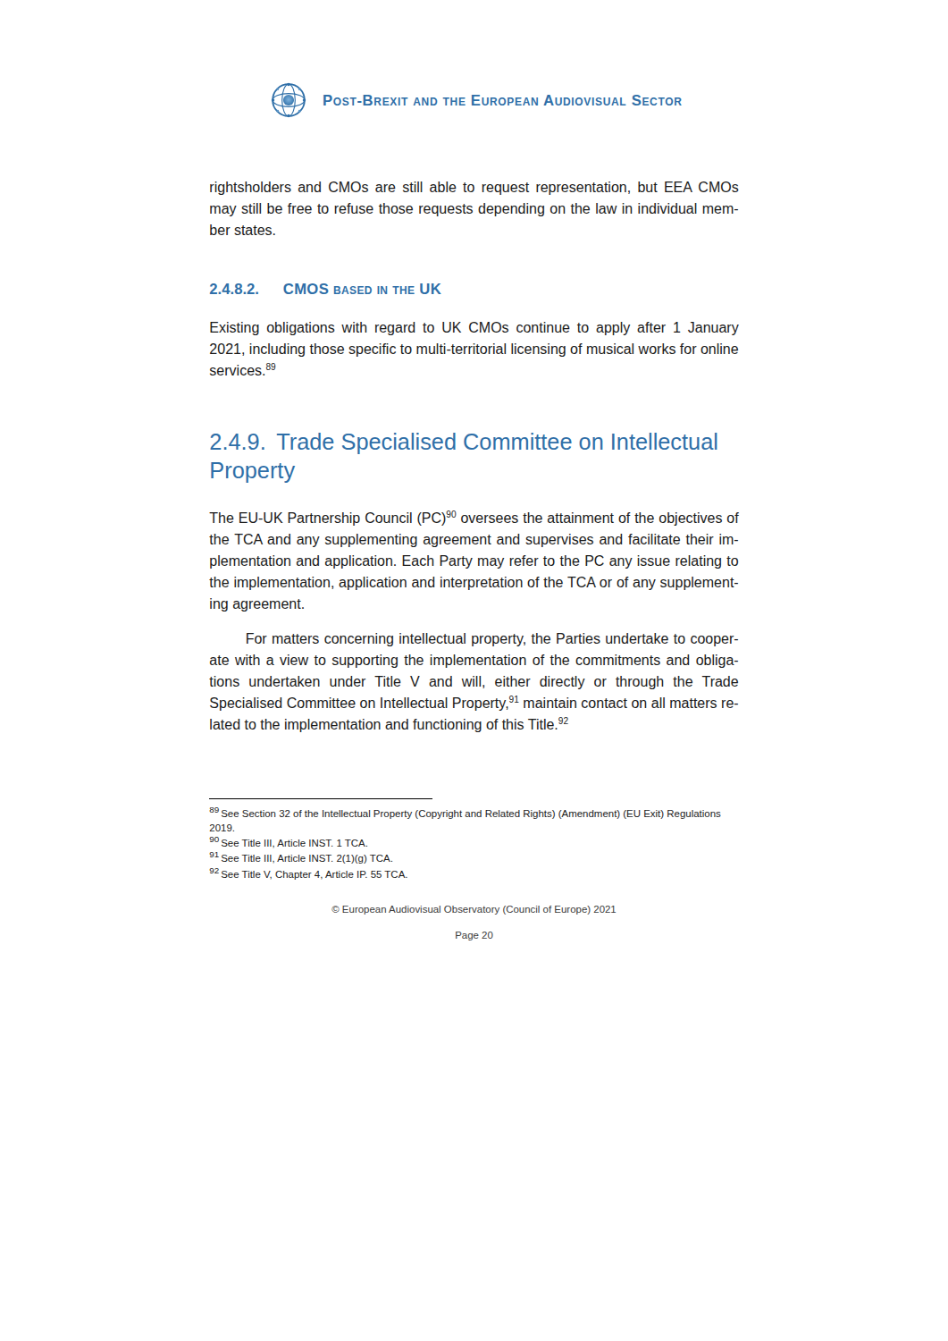Post-Brexit and the European Audiovisual Sector
rightsholders and CMOs are still able to request representation, but EEA CMOs may still be free to refuse those requests depending on the law in individual member states.
2.4.8.2. CMOS based in the UK
Existing obligations with regard to UK CMOs continue to apply after 1 January 2021, including those specific to multi-territorial licensing of musical works for online services.89
2.4.9. Trade Specialised Committee on Intellectual Property
The EU-UK Partnership Council (PC)90 oversees the attainment of the objectives of the TCA and any supplementing agreement and supervises and facilitate their implementation and application. Each Party may refer to the PC any issue relating to the implementation, application and interpretation of the TCA or of any supplementing agreement.
For matters concerning intellectual property, the Parties undertake to cooperate with a view to supporting the implementation of the commitments and obligations undertaken under Title V and will, either directly or through the Trade Specialised Committee on Intellectual Property,91 maintain contact on all matters related to the implementation and functioning of this Title.92
89See Section 32 of the Intellectual Property (Copyright and Related Rights) (Amendment) (EU Exit) Regulations 2019.
90See Title III, Article INST. 1 TCA.
91See Title III, Article INST. 2(1)(g) TCA.
92See Title V, Chapter 4, Article IP. 55 TCA.
© European Audiovisual Observatory (Council of Europe) 2021
Page 20